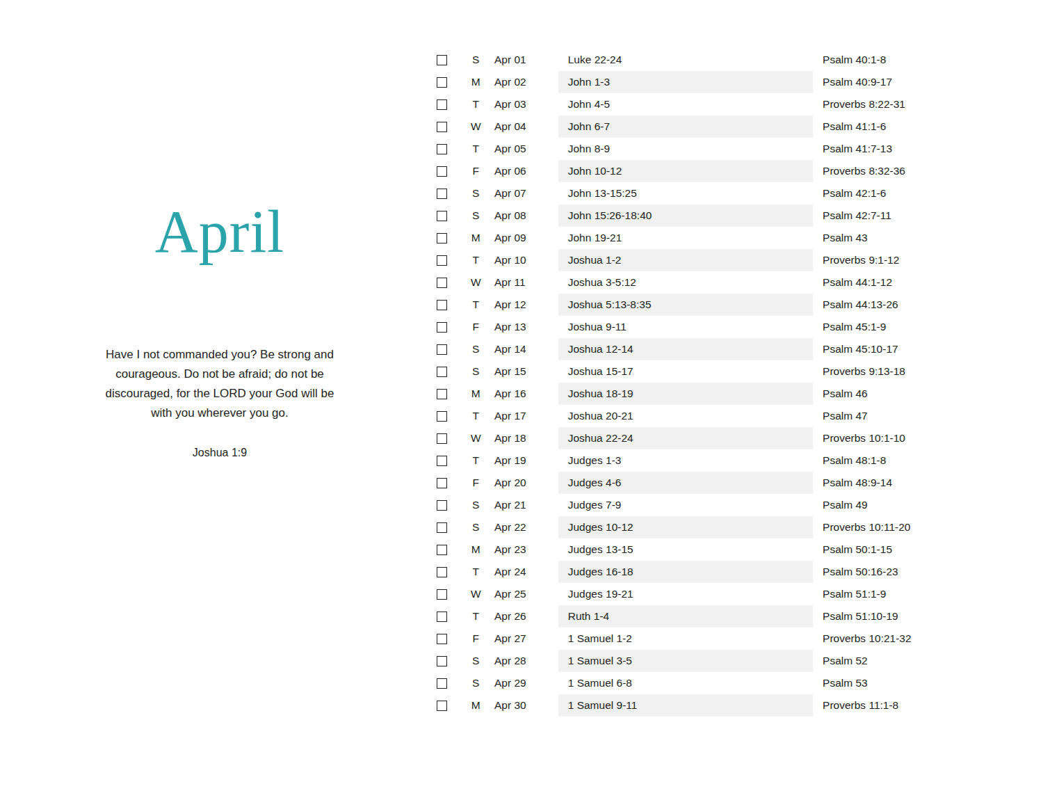April
Have I not commanded you? Be strong and courageous. Do not be afraid; do not be discouraged, for the LORD your God will be with you wherever you go.
Joshua 1:9
| | S | Apr 01 | Luke 22-24 | Psalm 40:1-8 |
| | M | Apr 02 | John 1-3 | Psalm 40:9-17 |
| | T | Apr 03 | John 4-5 | Proverbs 8:22-31 |
| | W | Apr 04 | John 6-7 | Psalm 41:1-6 |
| | T | Apr 05 | John 8-9 | Psalm 41:7-13 |
| | F | Apr 06 | John 10-12 | Proverbs 8:32-36 |
| | S | Apr 07 | John 13-15:25 | Psalm 42:1-6 |
| | S | Apr 08 | John 15:26-18:40 | Psalm 42:7-11 |
| | M | Apr 09 | John 19-21 | Psalm 43 |
| | T | Apr 10 | Joshua 1-2 | Proverbs 9:1-12 |
| | W | Apr 11 | Joshua 3-5:12 | Psalm 44:1-12 |
| | T | Apr 12 | Joshua 5:13-8:35 | Psalm 44:13-26 |
| | F | Apr 13 | Joshua 9-11 | Psalm 45:1-9 |
| | S | Apr 14 | Joshua 12-14 | Psalm 45:10-17 |
| | S | Apr 15 | Joshua 15-17 | Proverbs 9:13-18 |
| | M | Apr 16 | Joshua 18-19 | Psalm 46 |
| | T | Apr 17 | Joshua 20-21 | Psalm 47 |
| | W | Apr 18 | Joshua 22-24 | Proverbs 10:1-10 |
| | T | Apr 19 | Judges 1-3 | Psalm 48:1-8 |
| | F | Apr 20 | Judges 4-6 | Psalm 48:9-14 |
| | S | Apr 21 | Judges 7-9 | Psalm 49 |
| | S | Apr 22 | Judges 10-12 | Proverbs 10:11-20 |
| | M | Apr 23 | Judges 13-15 | Psalm 50:1-15 |
| | T | Apr 24 | Judges 16-18 | Psalm 50:16-23 |
| | W | Apr 25 | Judges 19-21 | Psalm 51:1-9 |
| | T | Apr 26 | Ruth 1-4 | Psalm 51:10-19 |
| | F | Apr 27 | 1 Samuel 1-2 | Proverbs 10:21-32 |
| | S | Apr 28 | 1 Samuel 3-5 | Psalm 52 |
| | S | Apr 29 | 1 Samuel 6-8 | Psalm 53 |
| | M | Apr 30 | 1 Samuel 9-11 | Proverbs 11:1-8 |